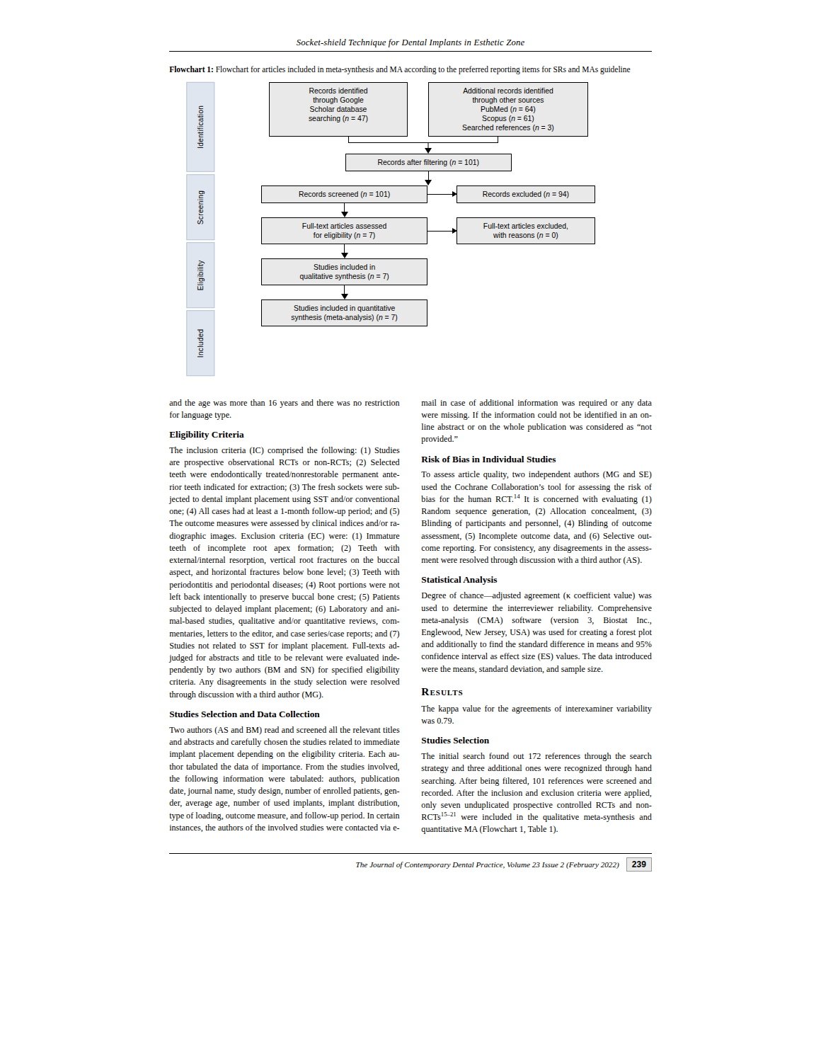Socket-shield Technique for Dental Implants in Esthetic Zone
Flowchart 1: Flowchart for articles included in meta-synthesis and MA according to the preferred reporting items for SRs and MAs guideline
Identification
Screening
Eligibility
Included
Records identified
through Google
Scholar database
searching (n = 47)
Additional records identified
through other sources
PubMed (n = 64)
Scopus (n = 61)
Searched references (n = 3)
Records after filtering (n = 101)
Records screened (n = 101)
Records excluded (n = 94)
Full-text articles assessed
for eligibility (n = 7)
Full-text articles excluded,
with reasons (n = 0)
Studies included in
qualitative synthesis (n = 7)
Studies included in quantitative
synthesis (meta-analysis) (n = 7)
and the age was more than 16 years and there was no restriction for language type.
Eligibility Criteria
The inclusion criteria (IC) comprised the following: (1) Studies are prospective observational RCTs or non-RCTs; (2) Selected teeth were endodontically treated/nonrestorable permanent anterior teeth indicated for extraction; (3) The fresh sockets were subjected to dental implant placement using SST and/or conventional one; (4) All cases had at least a 1-month follow-up period; and (5) The outcome measures were assessed by clinical indices and/or radiographic images. Exclusion criteria (EC) were: (1) Immature teeth of incomplete root apex formation; (2) Teeth with external/internal resorption, vertical root fractures on the buccal aspect, and horizontal fractures below bone level; (3) Teeth with periodontitis and periodontal diseases; (4) Root portions were not left back intentionally to preserve buccal bone crest; (5) Patients subjected to delayed implant placement; (6) Laboratory and animal-based studies, qualitative and/or quantitative reviews, commentaries, letters to the editor, and case series/case reports; and (7) Studies not related to SST for implant placement. Full-texts adjudged for abstracts and title to be relevant were evaluated independently by two authors (BM and SN) for specified eligibility criteria. Any disagreements in the study selection were resolved through discussion with a third author (MG).
Studies Selection and Data Collection
Two authors (AS and BM) read and screened all the relevant titles and abstracts and carefully chosen the studies related to immediate implant placement depending on the eligibility criteria. Each author tabulated the data of importance. From the studies involved, the following information were tabulated: authors, publication date, journal name, study design, number of enrolled patients, gender, average age, number of used implants, implant distribution, type of loading, outcome measure, and follow-up period. In certain instances, the authors of the involved studies were contacted via e-mail in case of additional information was required or any data were missing. If the information could not be identified in an online abstract or on the whole publication was considered as “not provided.”
Risk of Bias in Individual Studies
To assess article quality, two independent authors (MG and SE) used the Cochrane Collaboration’s tool for assessing the risk of bias for the human RCT.14 It is concerned with evaluating (1) Random sequence generation, (2) Allocation concealment, (3) Blinding of participants and personnel, (4) Blinding of outcome assessment, (5) Incomplete outcome data, and (6) Selective outcome reporting. For consistency, any disagreements in the assessment were resolved through discussion with a third author (AS).
Statistical Analysis
Degree of chance—adjusted agreement (κ coefficient value) was used to determine the interreviewer reliability. Comprehensive meta-analysis (CMA) software (version 3, Biostat Inc., Englewood, New Jersey, USA) was used for creating a forest plot and additionally to find the standard difference in means and 95% confidence interval as effect size (ES) values. The data introduced were the means, standard deviation, and sample size.
Results
The kappa value for the agreements of interexaminer variability was 0.79.
Studies Selection
The initial search found out 172 references through the search strategy and three additional ones were recognized through hand searching. After being filtered, 101 references were screened and recorded. After the inclusion and exclusion criteria were applied, only seven unduplicated prospective controlled RCTs and non-RCTs15–21 were included in the qualitative meta-synthesis and quantitative MA (Flowchart 1, Table 1).
The Journal of Contemporary Dental Practice, Volume 23 Issue 2 (February 2022) 239